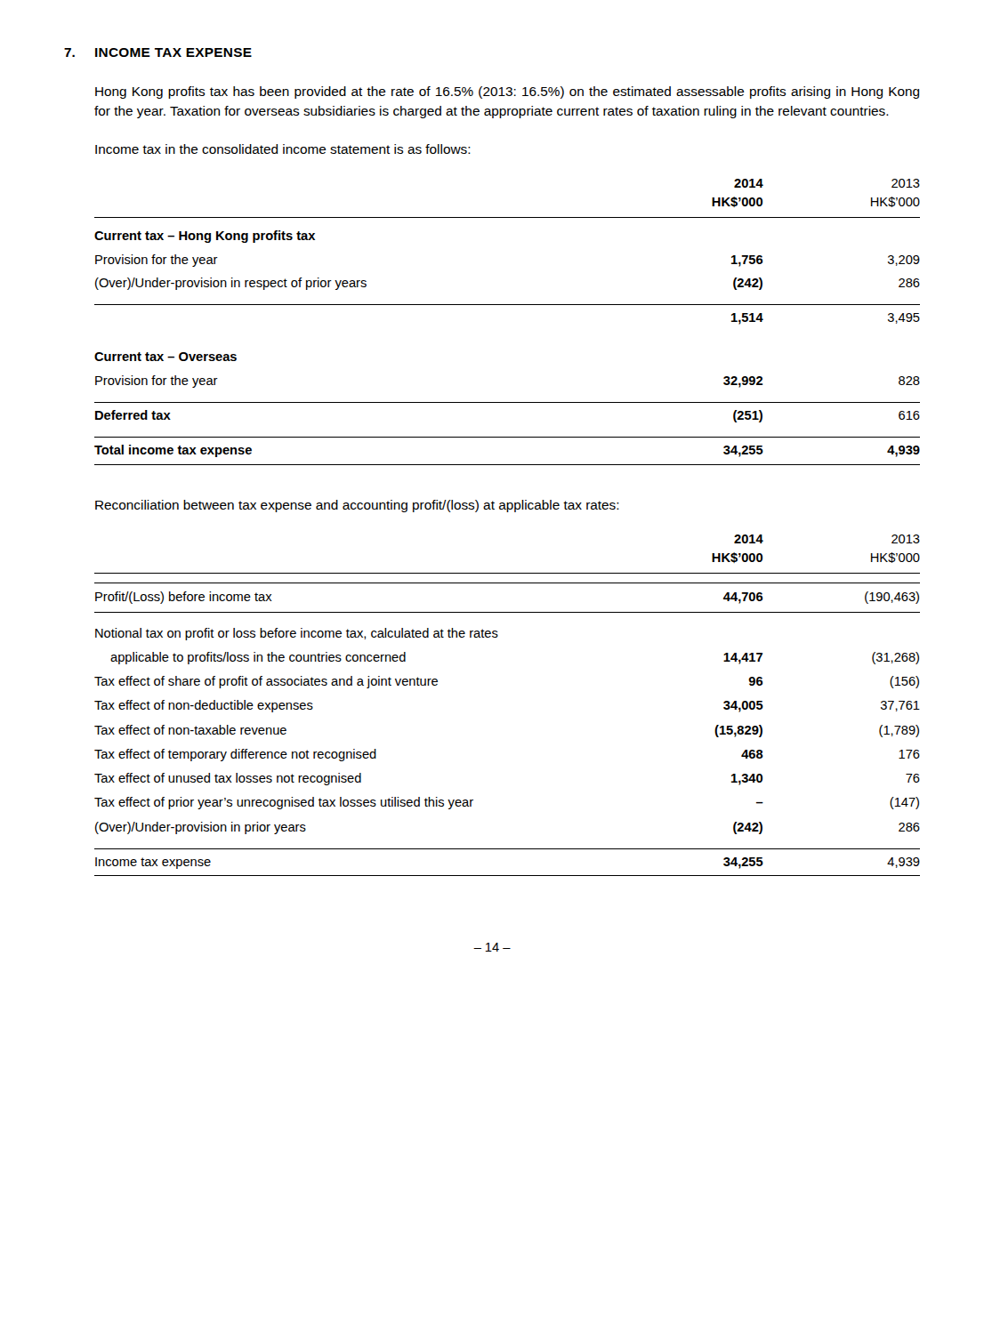7. INCOME TAX EXPENSE
Hong Kong profits tax has been provided at the rate of 16.5% (2013: 16.5%) on the estimated assessable profits arising in Hong Kong for the year. Taxation for overseas subsidiaries is charged at the appropriate current rates of taxation ruling in the relevant countries.
Income tax in the consolidated income statement is as follows:
| | 2014 | 2013 |
| --- | --- | --- |
| | HK$’000 | HK$’000 |
| Current tax – Hong Kong profits tax | | |
| Provision for the year | 1,756 | 3,209 |
| (Over)/Under-provision in respect of prior years | (242) | 286 |
| | 1,514 | 3,495 |
| Current tax – Overseas | | |
| Provision for the year | 32,992 | 828 |
| Deferred tax | (251) | 616 |
| Total income tax expense | 34,255 | 4,939 |
Reconciliation between tax expense and accounting profit/(loss) at applicable tax rates:
| | 2014 | 2013 |
| --- | --- | --- |
| | HK$’000 | HK$’000 |
| Profit/(Loss) before income tax | 44,706 | (190,463) |
| Notional tax on profit or loss before income tax, calculated at the rates | | |
| applicable to profits/loss in the countries concerned | 14,417 | (31,268) |
| Tax effect of share of profit of associates and a joint venture | 96 | (156) |
| Tax effect of non-deductible expenses | 34,005 | 37,761 |
| Tax effect of non-taxable revenue | (15,829) | (1,789) |
| Tax effect of temporary difference not recognised | 468 | 176 |
| Tax effect of unused tax losses not recognised | 1,340 | 76 |
| Tax effect of prior year’s unrecognised tax losses utilised this year | – | (147) |
| (Over)/Under-provision in prior years | (242) | 286 |
| Income tax expense | 34,255 | 4,939 |
– 14 –